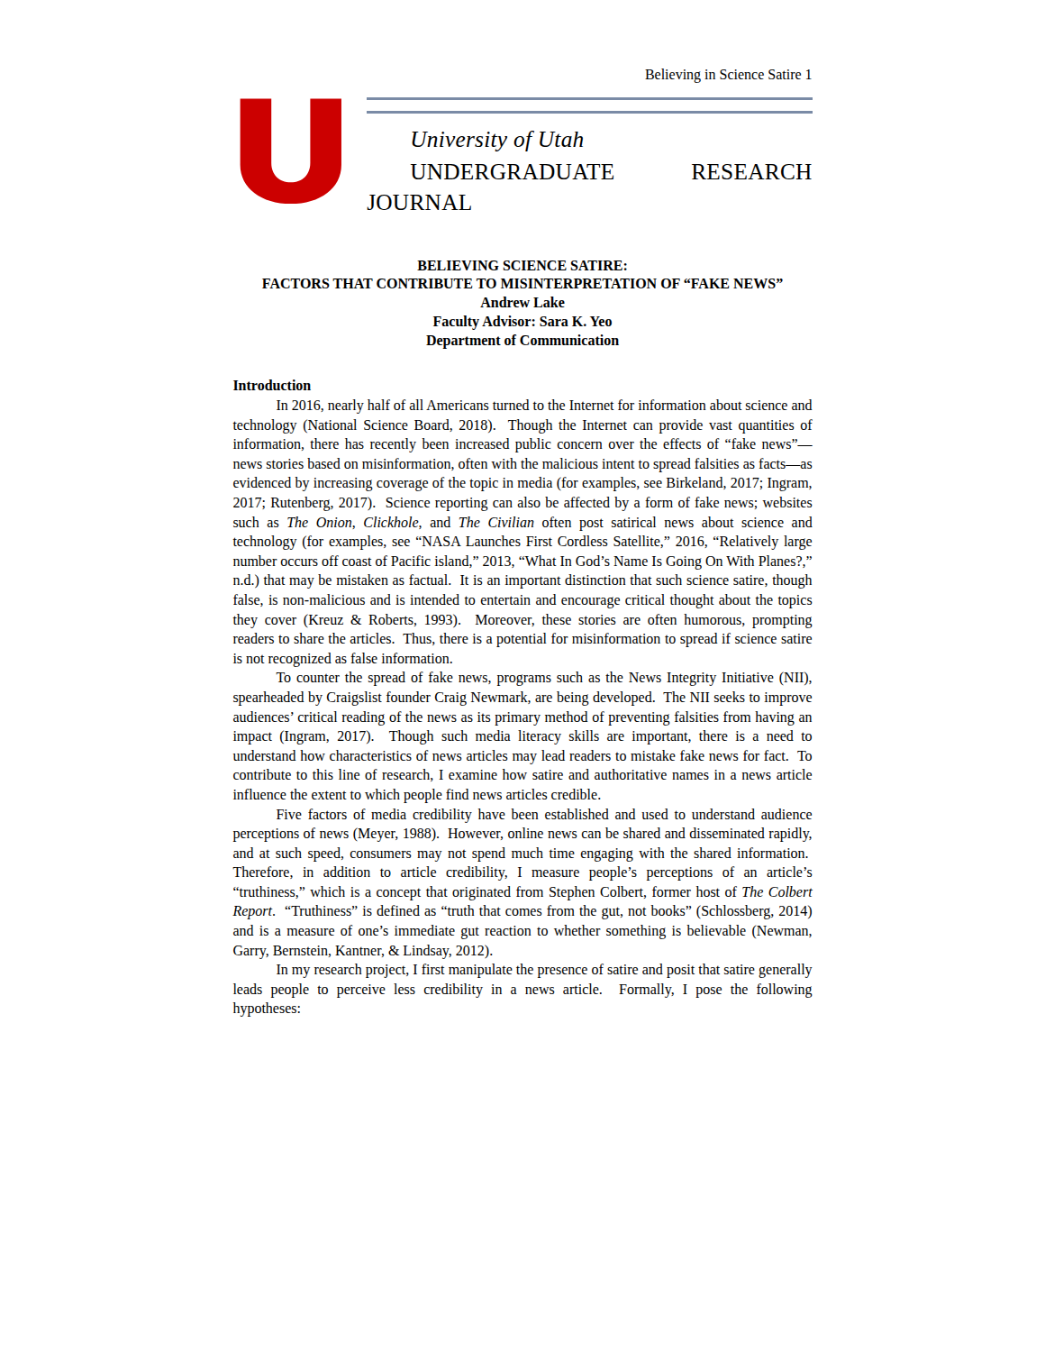Believing in Science Satire 1
University of Utah
UNDERGRADUATE RESEARCH JOURNAL
BELIEVING SCIENCE SATIRE: FACTORS THAT CONTRIBUTE TO MISINTERPRETATION OF “FAKE NEWS” Andrew Lake Faculty Advisor: Sara K. Yeo Department of Communication
Introduction
In 2016, nearly half of all Americans turned to the Internet for information about science and technology (National Science Board, 2018). Though the Internet can provide vast quantities of information, there has recently been increased public concern over the effects of “fake news”—news stories based on misinformation, often with the malicious intent to spread falsities as facts—as evidenced by increasing coverage of the topic in media (for examples, see Birkeland, 2017; Ingram, 2017; Rutenberg, 2017). Science reporting can also be affected by a form of fake news; websites such as The Onion, Clickhole, and The Civilian often post satirical news about science and technology (for examples, see “NASA Launches First Cordless Satellite,” 2016, “Relatively large number occurs off coast of Pacific island,” 2013, “What In God’s Name Is Going On With Planes?,” n.d.) that may be mistaken as factual. It is an important distinction that such science satire, though false, is non-malicious and is intended to entertain and encourage critical thought about the topics they cover (Kreuz & Roberts, 1993). Moreover, these stories are often humorous, prompting readers to share the articles. Thus, there is a potential for misinformation to spread if science satire is not recognized as false information.
To counter the spread of fake news, programs such as the News Integrity Initiative (NII), spearheaded by Craigslist founder Craig Newmark, are being developed. The NII seeks to improve audiences’ critical reading of the news as its primary method of preventing falsities from having an impact (Ingram, 2017). Though such media literacy skills are important, there is a need to understand how characteristics of news articles may lead readers to mistake fake news for fact. To contribute to this line of research, I examine how satire and authoritative names in a news article influence the extent to which people find news articles credible.
Five factors of media credibility have been established and used to understand audience perceptions of news (Meyer, 1988). However, online news can be shared and disseminated rapidly, and at such speed, consumers may not spend much time engaging with the shared information. Therefore, in addition to article credibility, I measure people’s perceptions of an article’s “truthiness,” which is a concept that originated from Stephen Colbert, former host of The Colbert Report. “Truthiness” is defined as “truth that comes from the gut, not books” (Schlossberg, 2014) and is a measure of one’s immediate gut reaction to whether something is believable (Newman, Garry, Bernstein, Kantner, & Lindsay, 2012).
In my research project, I first manipulate the presence of satire and posit that satire generally leads people to perceive less credibility in a news article. Formally, I pose the following hypotheses: